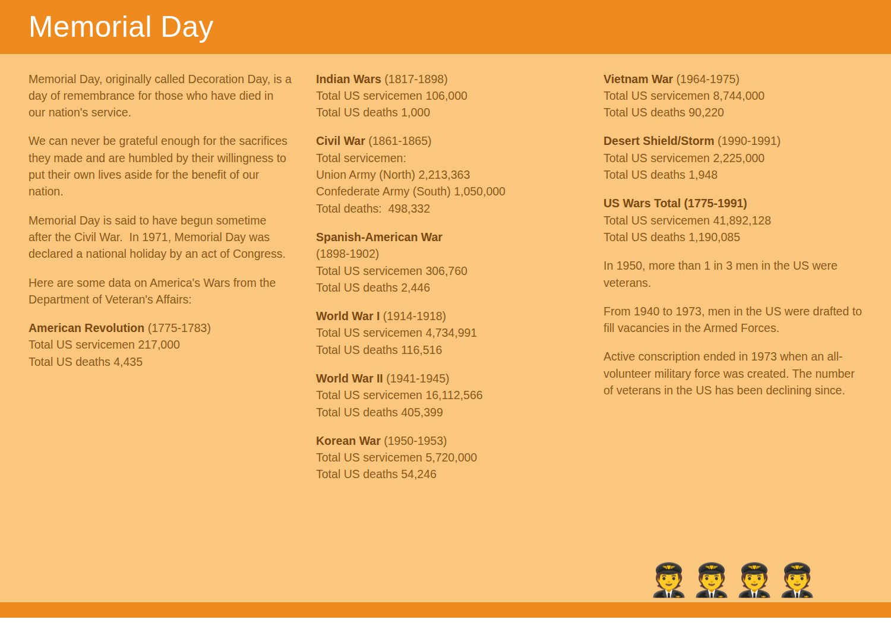Memorial Day
Memorial Day, originally called Decoration Day, is a day of remembrance for those who have died in our nation's service.
We can never be grateful enough for the sacrifices they made and are humbled by their willingness to put their own lives aside for the benefit of our nation.
Memorial Day is said to have begun sometime after the Civil War. In 1971, Memorial Day was declared a national holiday by an act of Congress.
Here are some data on America's Wars from the Department of Veteran's Affairs:
American Revolution (1775-1783) Total US servicemen 217,000 Total US deaths 4,435
Indian Wars (1817-1898) Total US servicemen 106,000 Total US deaths 1,000
Civil War (1861-1865) Total servicemen: Union Army (North) 2,213,363 Confederate Army (South) 1,050,000 Total deaths: 498,332
Spanish-American War (1898-1902) Total US servicemen 306,760 Total US deaths 2,446
World War I (1914-1918) Total US servicemen 4,734,991 Total US deaths 116,516
World War II (1941-1945) Total US servicemen 16,112,566 Total US deaths 405,399
Korean War (1950-1953) Total US servicemen 5,720,000 Total US deaths 54,246
Vietnam War (1964-1975) Total US servicemen 8,744,000 Total US deaths 90,220
Desert Shield/Storm (1990-1991) Total US servicemen 2,225,000 Total US deaths 1,948
US Wars Total (1775-1991) Total US servicemen 41,892,128 Total US deaths 1,190,085
In 1950, more than 1 in 3 men in the US were veterans.
From 1940 to 1973, men in the US were drafted to fill vacancies in the Armed Forces.
Active conscription ended in 1973 when an all-volunteer military force was created. The number of veterans in the US has been declining since.
🧑‍✈️🧑‍✈️🧑‍✈️🧑‍✈️